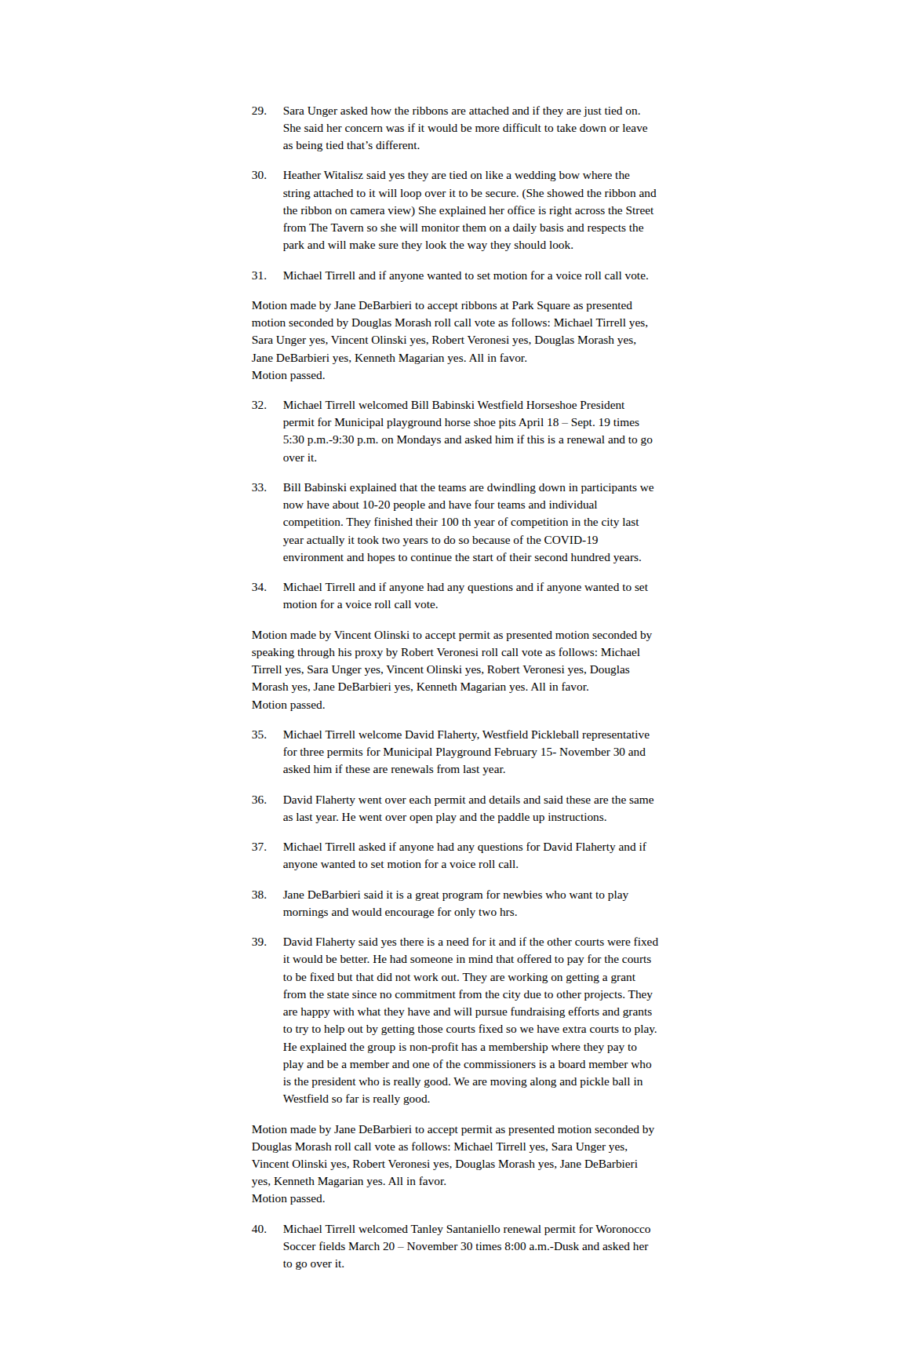29. Sara Unger asked how the ribbons are attached and if they are just tied on. She said her concern was if it would be more difficult to take down or leave as being tied that’s different.
30. Heather Witalisz said yes they are tied on like a wedding bow where the string attached to it will loop over it to be secure. (She showed the ribbon and the ribbon on camera view) She explained her office is right across the Street from The Tavern so she will monitor them on a daily basis and respects the park and will make sure they look the way they should look.
31. Michael Tirrell and if anyone wanted to set motion for a voice roll call vote.
Motion made by Jane DeBarbieri to accept ribbons at Park Square as presented motion seconded by Douglas Morash roll call vote as follows: Michael Tirrell yes, Sara Unger yes, Vincent Olinski yes, Robert Veronesi yes, Douglas Morash yes, Jane DeBarbieri yes, Kenneth Magarian yes. All in favor.
Motion passed.
32. Michael Tirrell welcomed Bill Babinski Westfield Horseshoe President permit for Municipal playground horse shoe pits April 18 – Sept. 19 times 5:30 p.m.-9:30 p.m. on Mondays and asked him if this is a renewal and to go over it.
33. Bill Babinski explained that the teams are dwindling down in participants we now have about 10-20 people and have four teams and individual competition. They finished their 100 th year of competition in the city last year actually it took two years to do so because of the COVID-19 environment and hopes to continue the start of their second hundred years.
34. Michael Tirrell and if anyone had any questions and if anyone wanted to set motion for a voice roll call vote.
Motion made by Vincent Olinski to accept permit as presented motion seconded by speaking through his proxy by Robert Veronesi roll call vote as follows: Michael Tirrell yes, Sara Unger yes, Vincent Olinski yes, Robert Veronesi yes, Douglas Morash yes, Jane DeBarbieri yes, Kenneth Magarian yes. All in favor.
Motion passed.
35. Michael Tirrell welcome David Flaherty, Westfield Pickleball representative for three permits for Municipal Playground February 15- November 30 and asked him if these are renewals from last year.
36. David Flaherty went over each permit and details and said these are the same as last year. He went over open play and the paddle up instructions.
37. Michael Tirrell asked if anyone had any questions for David Flaherty and if anyone wanted to set motion for a voice roll call.
38. Jane DeBarbieri said it is a great program for newbies who want to play mornings and would encourage for only two hrs.
39. David Flaherty said yes there is a need for it and if the other courts were fixed it would be better. He had someone in mind that offered to pay for the courts to be fixed but that did not work out. They are working on getting a grant from the state since no commitment from the city due to other projects. They are happy with what they have and will pursue fundraising efforts and grants to try to help out by getting those courts fixed so we have extra courts to play. He explained the group is non-profit has a membership where they pay to play and be a member and one of the commissioners is a board member who is the president who is really good. We are moving along and pickle ball in Westfield so far is really good.
Motion made by Jane DeBarbieri to accept permit as presented motion seconded by Douglas Morash roll call vote as follows: Michael Tirrell yes, Sara Unger yes, Vincent Olinski yes, Robert Veronesi yes, Douglas Morash yes, Jane DeBarbieri yes, Kenneth Magarian yes. All in favor.
Motion passed.
40. Michael Tirrell welcomed Tanley Santaniello renewal permit for Woronocco Soccer fields March 20 – November 30 times 8:00 a.m.-Dusk and asked her to go over it.